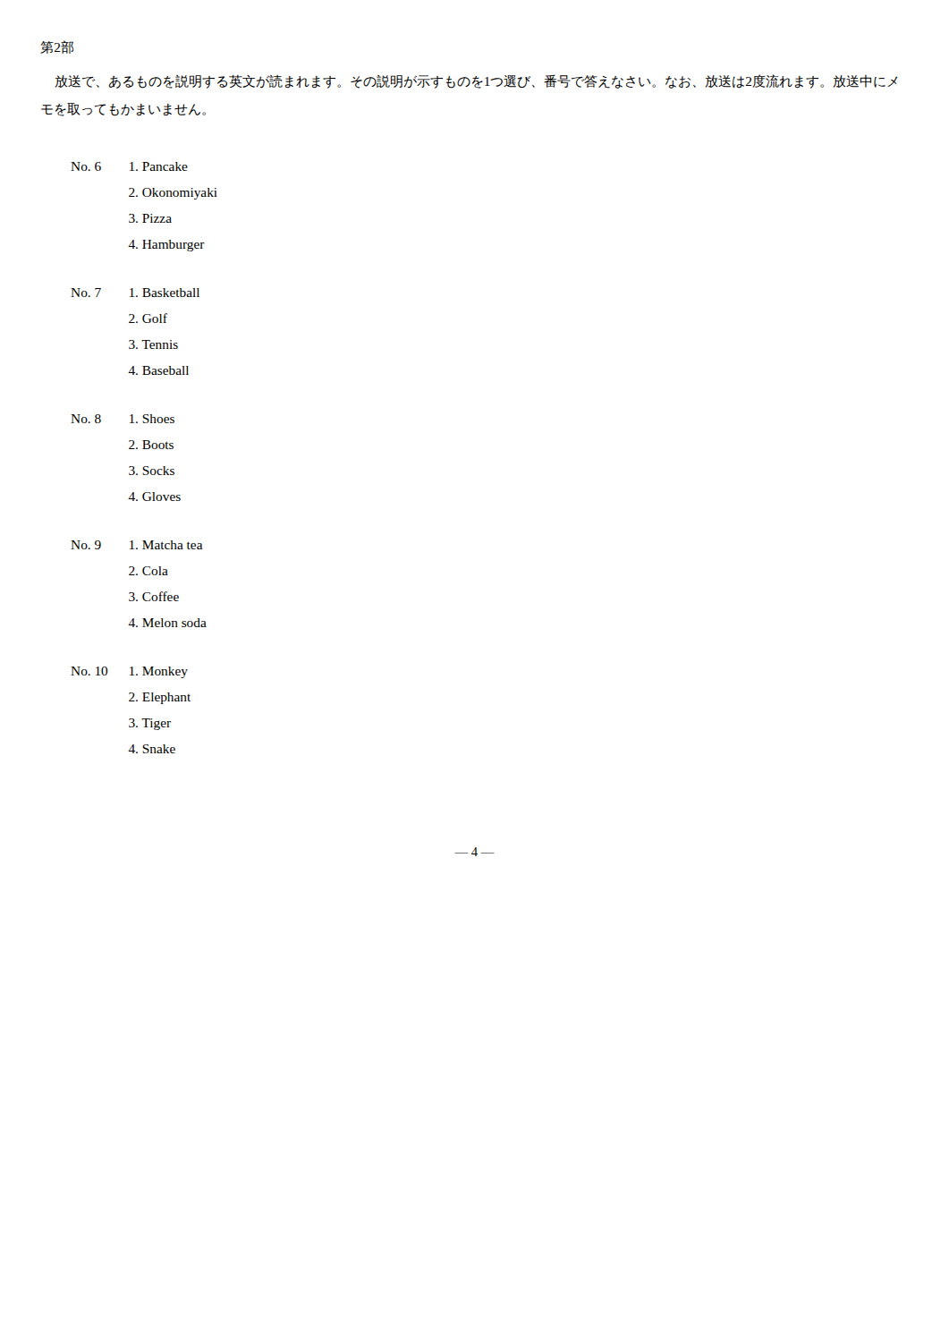第2部
放送で、あるものを説明する英文が読まれます。その説明が示すものを1つ選び、番号で答えなさい。なお、放送は2度流れます。放送中にメモを取ってもかまいません。
No. 6 1. Pancake
2. Okonomiyaki
3. Pizza
4. Hamburger
No. 7 1. Basketball
2. Golf
3. Tennis
4. Baseball
No. 8 1. Shoes
2. Boots
3. Socks
4. Gloves
No. 9 1. Matcha tea
2. Cola
3. Coffee
4. Melon soda
No. 10 1. Monkey
2. Elephant
3. Tiger
4. Snake
— 4 —